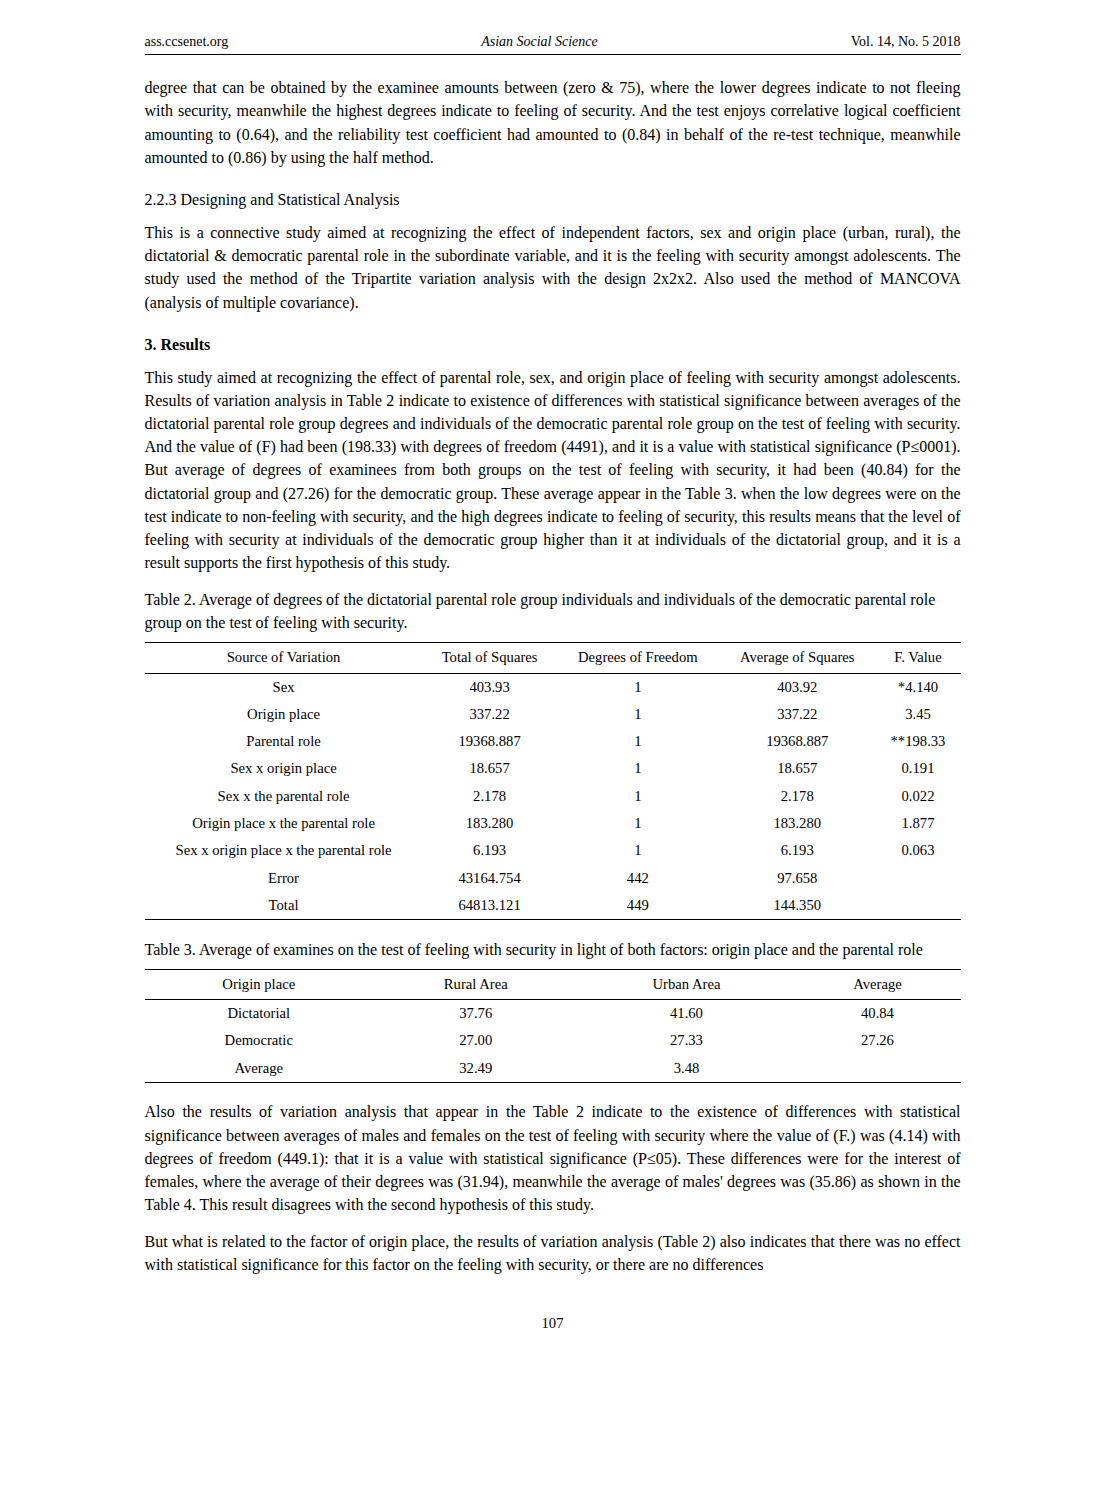ass.ccsenet.org Asian Social Science Vol. 14, No. 5 2018
degree that can be obtained by the examinee amounts between (zero & 75), where the lower degrees indicate to not fleeing with security, meanwhile the highest degrees indicate to feeling of security. And the test enjoys correlative logical coefficient amounting to (0.64), and the reliability test coefficient had amounted to (0.84) in behalf of the re-test technique, meanwhile amounted to (0.86) by using the half method.
2.2.3 Designing and Statistical Analysis
This is a connective study aimed at recognizing the effect of independent factors, sex and origin place (urban, rural), the dictatorial & democratic parental role in the subordinate variable, and it is the feeling with security amongst adolescents. The study used the method of the Tripartite variation analysis with the design 2x2x2. Also used the method of MANCOVA (analysis of multiple covariance).
3. Results
This study aimed at recognizing the effect of parental role, sex, and origin place of feeling with security amongst adolescents. Results of variation analysis in Table 2 indicate to existence of differences with statistical significance between averages of the dictatorial parental role group degrees and individuals of the democratic parental role group on the test of feeling with security. And the value of (F) had been (198.33) with degrees of freedom (4491), and it is a value with statistical significance (P≤0001). But average of degrees of examinees from both groups on the test of feeling with security, it had been (40.84) for the dictatorial group and (27.26) for the democratic group. These average appear in the Table 3. when the low degrees were on the test indicate to non-feeling with security, and the high degrees indicate to feeling of security, this results means that the level of feeling with security at individuals of the democratic group higher than it at individuals of the dictatorial group, and it is a result supports the first hypothesis of this study.
Table 2. Average of degrees of the dictatorial parental role group individuals and individuals of the democratic parental role group on the test of feeling with security.
| Source of Variation | Total of Squares | Degrees of Freedom | Average of Squares | F. Value |
| --- | --- | --- | --- | --- |
| Sex | 403.93 | 1 | 403.92 | *4.140 |
| Origin place | 337.22 | 1 | 337.22 | 3.45 |
| Parental role | 19368.887 | 1 | 19368.887 | **198.33 |
| Sex x origin place | 18.657 | 1 | 18.657 | 0.191 |
| Sex x the parental role | 2.178 | 1 | 2.178 | 0.022 |
| Origin place x the parental role | 183.280 | 1 | 183.280 | 1.877 |
| Sex x origin place x the parental role | 6.193 | 1 | 6.193 | 0.063 |
| Error | 43164.754 | 442 | 97.658 | |
| Total | 64813.121 | 449 | 144.350 | |
Table 3. Average of examines on the test of feeling with security in light of both factors: origin place and the parental role
| Origin place | Rural Area | Urban Area | Average |
| --- | --- | --- | --- |
| Dictatorial | 37.76 | 41.60 | 40.84 |
| Democratic | 27.00 | 27.33 | 27.26 |
| Average | 32.49 | 3.48 | |
Also the results of variation analysis that appear in the Table 2 indicate to the existence of differences with statistical significance between averages of males and females on the test of feeling with security where the value of (F.) was (4.14) with degrees of freedom (449.1): that it is a value with statistical significance (P≤05). These differences were for the interest of females, where the average of their degrees was (31.94), meanwhile the average of males' degrees was (35.86) as shown in the Table 4. This result disagrees with the second hypothesis of this study.
But what is related to the factor of origin place, the results of variation analysis (Table 2) also indicates that there was no effect with statistical significance for this factor on the feeling with security, or there are no differences
107